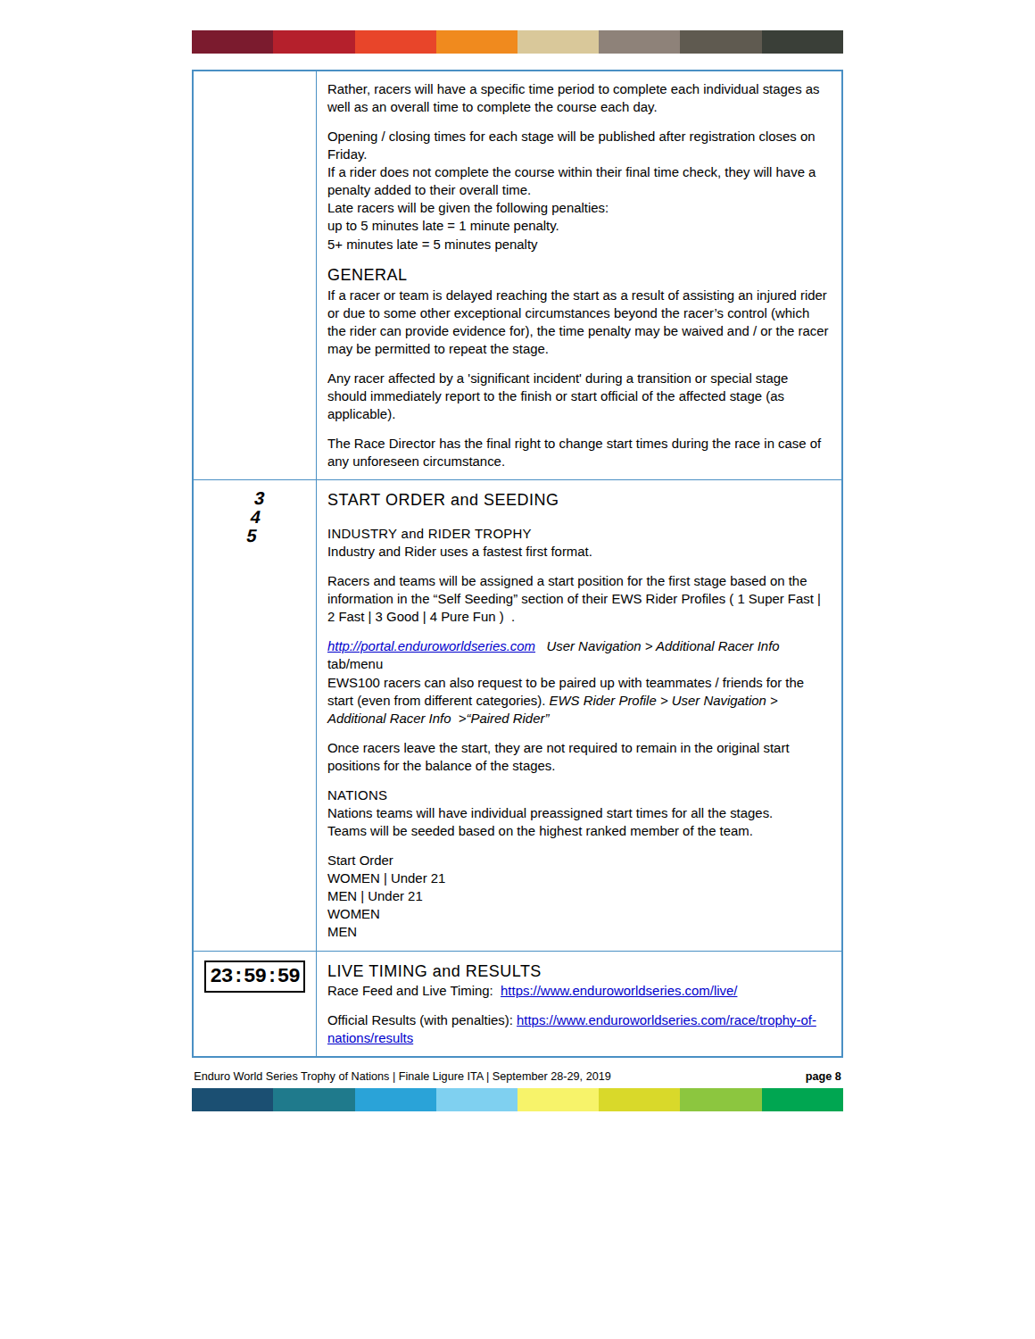| | Rather, racers will have a specific time period to complete each individual stages as well as an overall time to complete the course each day. Opening / closing times for each stage will be published after registration closes on Friday. If a rider does not complete the course within their final time check, they will have a penalty added to their overall time. Late racers will be given the following penalties: up to 5 minutes late = 1 minute penalty. 5+ minutes late = 5 minutes penalty GENERAL If a racer or team is delayed reaching the start as a result of assisting an injured rider or due to some other exceptional circumstances beyond the racer’s control (which the rider can provide evidence for), the time penalty may be waived and / or the racer may be permitted to repeat the stage. Any racer affected by a 'significant incident' during a transition or special stage should immediately report to the finish or start official of the affected stage (as applicable). The Race Director has the final right to change start times during the race in case of any unforeseen circumstance. |
| 3 4 5 | START ORDER and SEEDING INDUSTRY and RIDER TROPHY Industry and Rider uses a fastest first format. Racers and teams will be assigned a start position for the first stage based on the information in the “Self Seeding” section of their EWS Rider Profiles ( 1 Super Fast / 2 Fast / 3 Good / 4 Pure Fun ) . http://portal.enduroworldseries.com User Navigation > Additional Racer Info tab/menu EWS100 racers can also request to be paired up with teammates / friends for the start (even from different categories). EWS Rider Profile > User Navigation > Additional Racer Info >“Paired Rider” Once racers leave the start, they are not required to remain in the original start positions for the balance of the stages. NATIONS Nations teams will have individual preassigned start times for all the stages. Teams will be seeded based on the highest ranked member of the team. Start Order WOMEN / Under 21 MEN / Under 21 WOMEN MEN |
| 23:59:59 | LIVE TIMING and RESULTS Race Feed and Live Timing: https://www.enduroworldseries.com/live/ Official Results (with penalties): https://www.enduroworldseries.com/race/trophy-of-nations/results |
Enduro World Series Trophy of Nations | Finale Ligure ITA | September 28-29, 2019 page 8